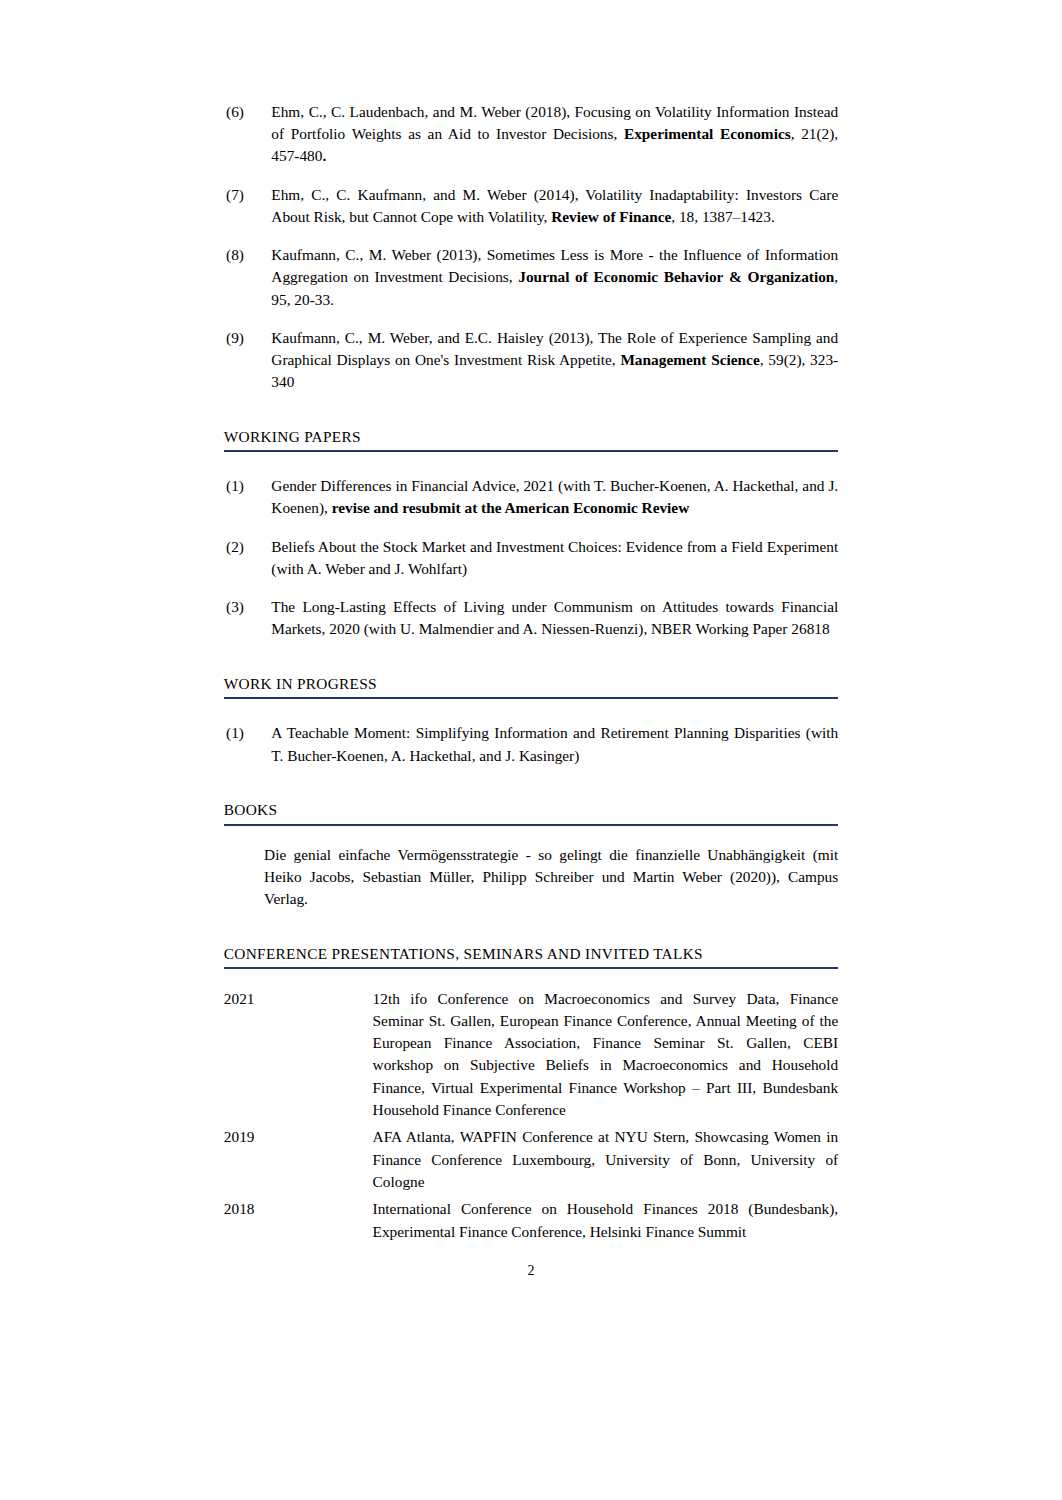(6) Ehm, C., C. Laudenbach, and M. Weber (2018), Focusing on Volatility Information Instead of Portfolio Weights as an Aid to Investor Decisions, Experimental Economics, 21(2), 457-480.
(7) Ehm, C., C. Kaufmann, and M. Weber (2014), Volatility Inadaptability: Investors Care About Risk, but Cannot Cope with Volatility, Review of Finance, 18, 1387–1423.
(8) Kaufmann, C., M. Weber (2013), Sometimes Less is More - the Influence of Information Aggregation on Investment Decisions, Journal of Economic Behavior & Organization, 95, 20-33.
(9) Kaufmann, C., M. Weber, and E.C. Haisley (2013), The Role of Experience Sampling and Graphical Displays on One's Investment Risk Appetite, Management Science, 59(2), 323-340
WORKING PAPERS
(1) Gender Differences in Financial Advice, 2021 (with T. Bucher-Koenen, A. Hackethal, and J. Koenen), revise and resubmit at the American Economic Review
(2) Beliefs About the Stock Market and Investment Choices: Evidence from a Field Experiment (with A. Weber and J. Wohlfart)
(3) The Long-Lasting Effects of Living under Communism on Attitudes towards Financial Markets, 2020 (with U. Malmendier and A. Niessen-Ruenzi), NBER Working Paper 26818
WORK IN PROGRESS
(1) A Teachable Moment: Simplifying Information and Retirement Planning Disparities (with T. Bucher-Koenen, A. Hackethal, and J. Kasinger)
BOOKS
Die genial einfache Vermögensstrategie - so gelingt die finanzielle Unabhängigkeit (mit Heiko Jacobs, Sebastian Müller, Philipp Schreiber und Martin Weber (2020)), Campus Verlag.
CONFERENCE PRESENTATIONS, SEMINARS AND INVITED TALKS
| 2021 | 12th ifo Conference on Macroeconomics and Survey Data, Finance Seminar St. Gallen, European Finance Conference, Annual Meeting of the European Finance Association, Finance Seminar St. Gallen, CEBI workshop on Subjective Beliefs in Macroeconomics and Household Finance, Virtual Experimental Finance Workshop – Part III, Bundesbank Household Finance Conference |
| 2019 | AFA Atlanta, WAPFIN Conference at NYU Stern, Showcasing Women in Finance Conference Luxembourg, University of Bonn, University of Cologne |
| 2018 | International Conference on Household Finances 2018 (Bundesbank), Experimental Finance Conference, Helsinki Finance Summit |
2